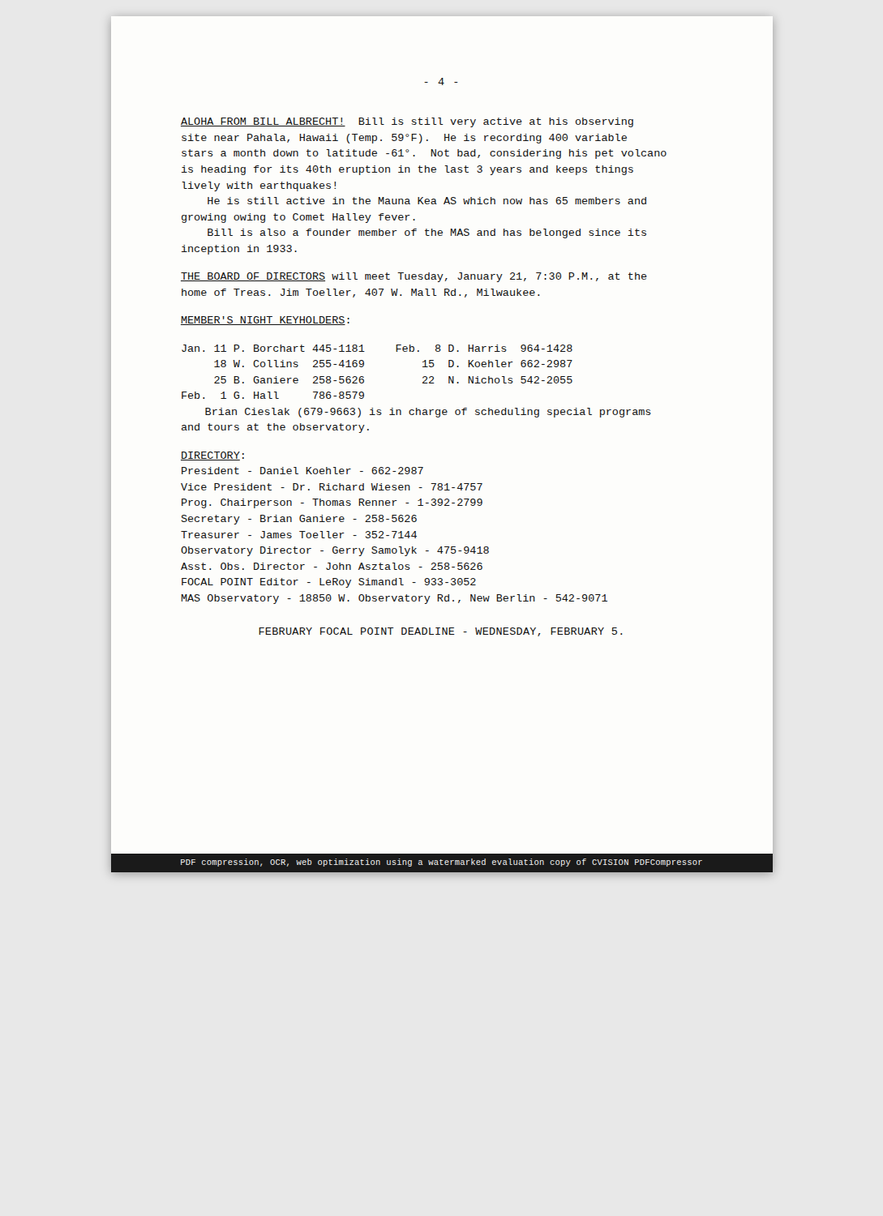- 4 -
ALOHA FROM BILL ALBRECHT! Bill is still very active at his observing site near Pahala, Hawaii (Temp. 59°F). He is recording 400 variable stars a month down to latitude -61°. Not bad, considering his pet volcano is heading for its 40th eruption in the last 3 years and keeps things lively with earthquakes! He is still active in the Mauna Kea AS which now has 65 members and growing owing to Comet Halley fever. Bill is also a founder member of the MAS and has belonged since its inception in 1933.
THE BOARD OF DIRECTORS will meet Tuesday, January 21, 7:30 P.M., at the home of Treas. Jim Toeller, 407 W. Mall Rd., Milwaukee.
MEMBER'S NIGHT KEYHOLDERS:
| Jan. 11 | P. Borchart | 445-1181 | Feb. 8 | D. Harris | 964-1428 |
| 18 | W. Collins | 255-4169 | 15 | D. Koehler | 662-2987 |
| 25 | B. Ganiere | 258-5626 | 22 | N. Nichols | 542-2055 |
| Feb. 1 | G. Hall | 786-8579 | | | |
Brian Cieslak (679-9663) is in charge of scheduling special programs and tours at the observatory.
DIRECTORY:
President - Daniel Koehler - 662-2987
Vice President - Dr. Richard Wiesen - 781-4757
Prog. Chairperson - Thomas Renner - 1-392-2799
Secretary - Brian Ganiere - 258-5626
Treasurer - James Toeller - 352-7144
Observatory Director - Gerry Samolyk - 475-9418
Asst. Obs. Director - John Asztalos - 258-5626
FOCAL POINT Editor - LeRoy Simandl - 933-3052
MAS Observatory - 18850 W. Observatory Rd., New Berlin - 542-9071
FEBRUARY FOCAL POINT DEADLINE - WEDNESDAY, FEBRUARY 5.
PDF compression, OCR, web optimization using a watermarked evaluation copy of CVISION PDFCompressor